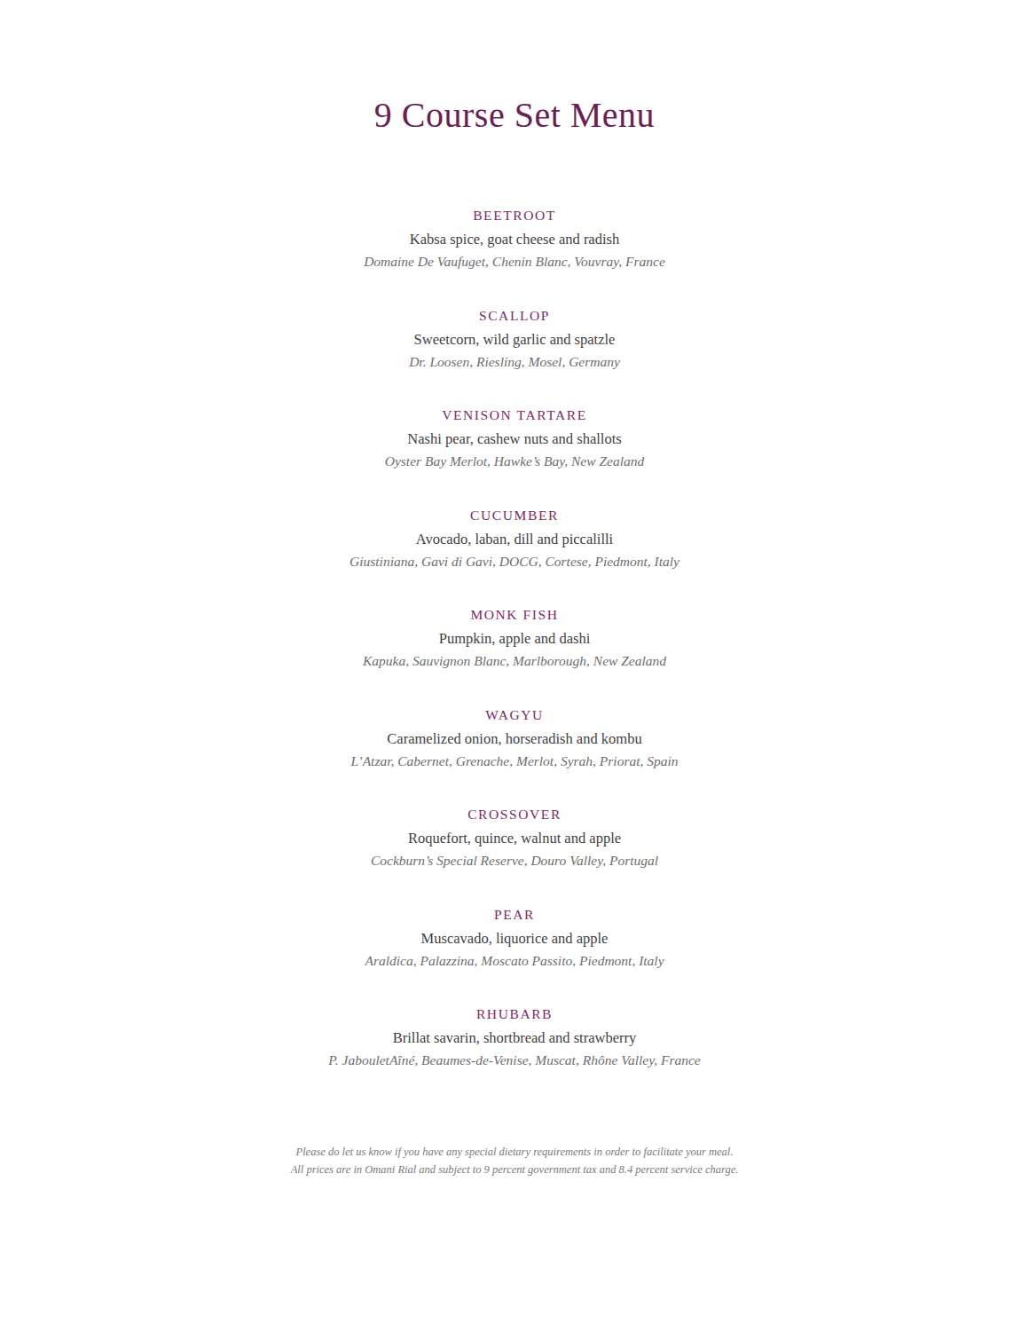9 Course Set Menu
Beetroot
Kabsa spice, goat cheese and radish
Domaine De Vaufuget, Chenin Blanc, Vouvray, France
Scallop
Sweetcorn, wild garlic and spatzle
Dr. Loosen, Riesling, Mosel, Germany
Venison Tartare
Nashi pear, cashew nuts and shallots
Oyster Bay Merlot, Hawke’s Bay, New Zealand
Cucumber
Avocado, laban, dill and piccalilli
Giustiniana, Gavi di Gavi, DOCG, Cortese, Piedmont, Italy
Monk Fish
Pumpkin, apple and dashi
Kapuka, Sauvignon Blanc, Marlborough, New Zealand
Wagyu
Caramelized onion, horseradish and kombu
L’Atzar, Cabernet, Grenache, Merlot, Syrah, Priorat, Spain
Crossover
Roquefort, quince, walnut and apple
Cockburn’s Special Reserve, Douro Valley, Portugal
Pear
Muscavado, liquorice and apple
Araldica, Palazzina, Moscato Passito, Piedmont, Italy
Rhubarb
Brillat savarin, shortbread and strawberry
P. JabouletAîné, Beaumes-de-Venise, Muscat, Rhône Valley, France
Please do let us know if you have any special dietary requirements in order to facilitate your meal.
All prices are in Omani Rial and subject to 9 percent government tax and 8.4 percent service charge.